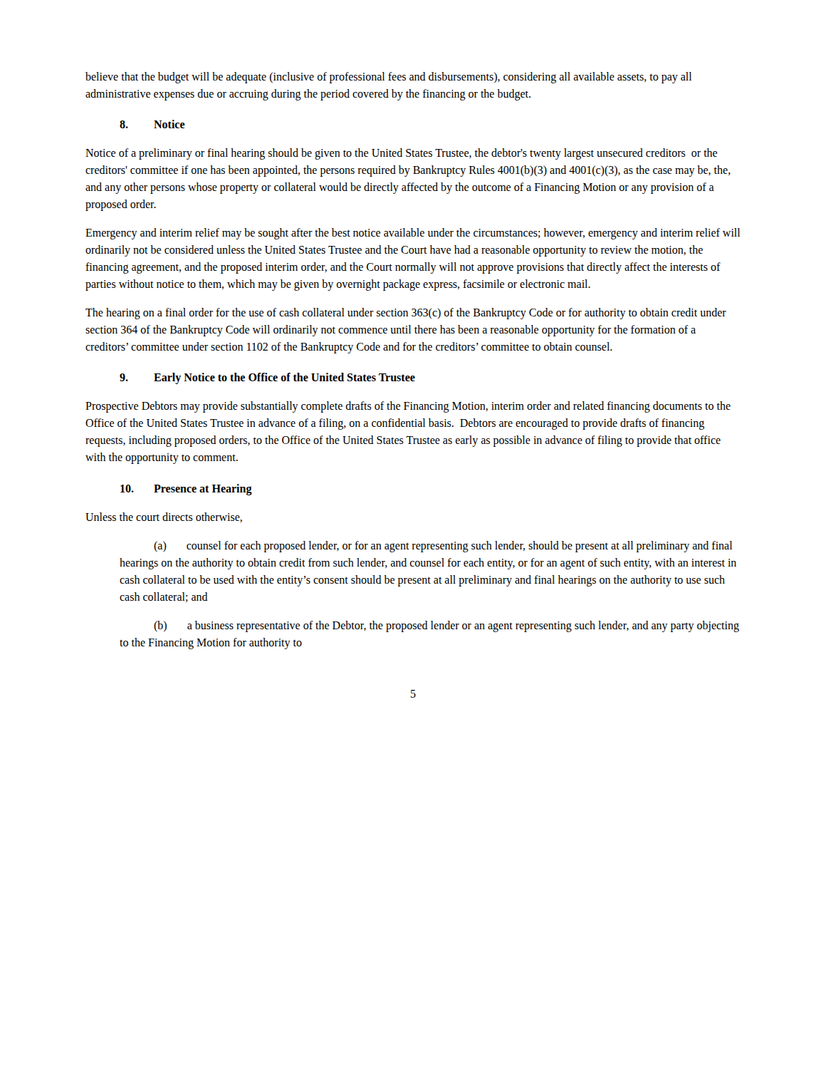believe that the budget will be adequate (inclusive of professional fees and disbursements), considering all available assets, to pay all administrative expenses due or accruing during the period covered by the financing or the budget.
8. Notice
Notice of a preliminary or final hearing should be given to the United States Trustee, the debtor's twenty largest unsecured creditors or the creditors' committee if one has been appointed, the persons required by Bankruptcy Rules 4001(b)(3) and 4001(c)(3), as the case may be, the, and any other persons whose property or collateral would be directly affected by the outcome of a Financing Motion or any provision of a proposed order.
Emergency and interim relief may be sought after the best notice available under the circumstances; however, emergency and interim relief will ordinarily not be considered unless the United States Trustee and the Court have had a reasonable opportunity to review the motion, the financing agreement, and the proposed interim order, and the Court normally will not approve provisions that directly affect the interests of parties without notice to them, which may be given by overnight package express, facsimile or electronic mail.
The hearing on a final order for the use of cash collateral under section 363(c) of the Bankruptcy Code or for authority to obtain credit under section 364 of the Bankruptcy Code will ordinarily not commence until there has been a reasonable opportunity for the formation of a creditors’ committee under section 1102 of the Bankruptcy Code and for the creditors’ committee to obtain counsel.
9. Early Notice to the Office of the United States Trustee
Prospective Debtors may provide substantially complete drafts of the Financing Motion, interim order and related financing documents to the Office of the United States Trustee in advance of a filing, on a confidential basis. Debtors are encouraged to provide drafts of financing requests, including proposed orders, to the Office of the United States Trustee as early as possible in advance of filing to provide that office with the opportunity to comment.
10. Presence at Hearing
Unless the court directs otherwise,
(a) counsel for each proposed lender, or for an agent representing such lender, should be present at all preliminary and final hearings on the authority to obtain credit from such lender, and counsel for each entity, or for an agent of such entity, with an interest in cash collateral to be used with the entity’s consent should be present at all preliminary and final hearings on the authority to use such cash collateral; and
(b) a business representative of the Debtor, the proposed lender or an agent representing such lender, and any party objecting to the Financing Motion for authority to
5